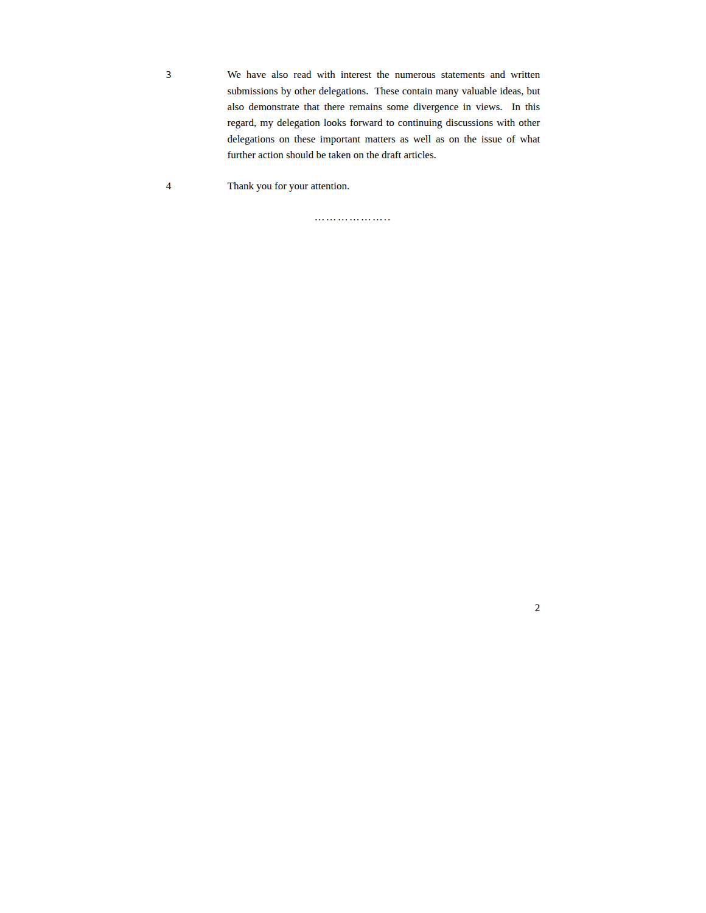3
We have also read with interest the numerous statements and written submissions by other delegations. These contain many valuable ideas, but also demonstrate that there remains some divergence in views. In this regard, my delegation looks forward to continuing discussions with other delegations on these important matters as well as on the issue of what further action should be taken on the draft articles.
4
Thank you for your attention.
………………..
2